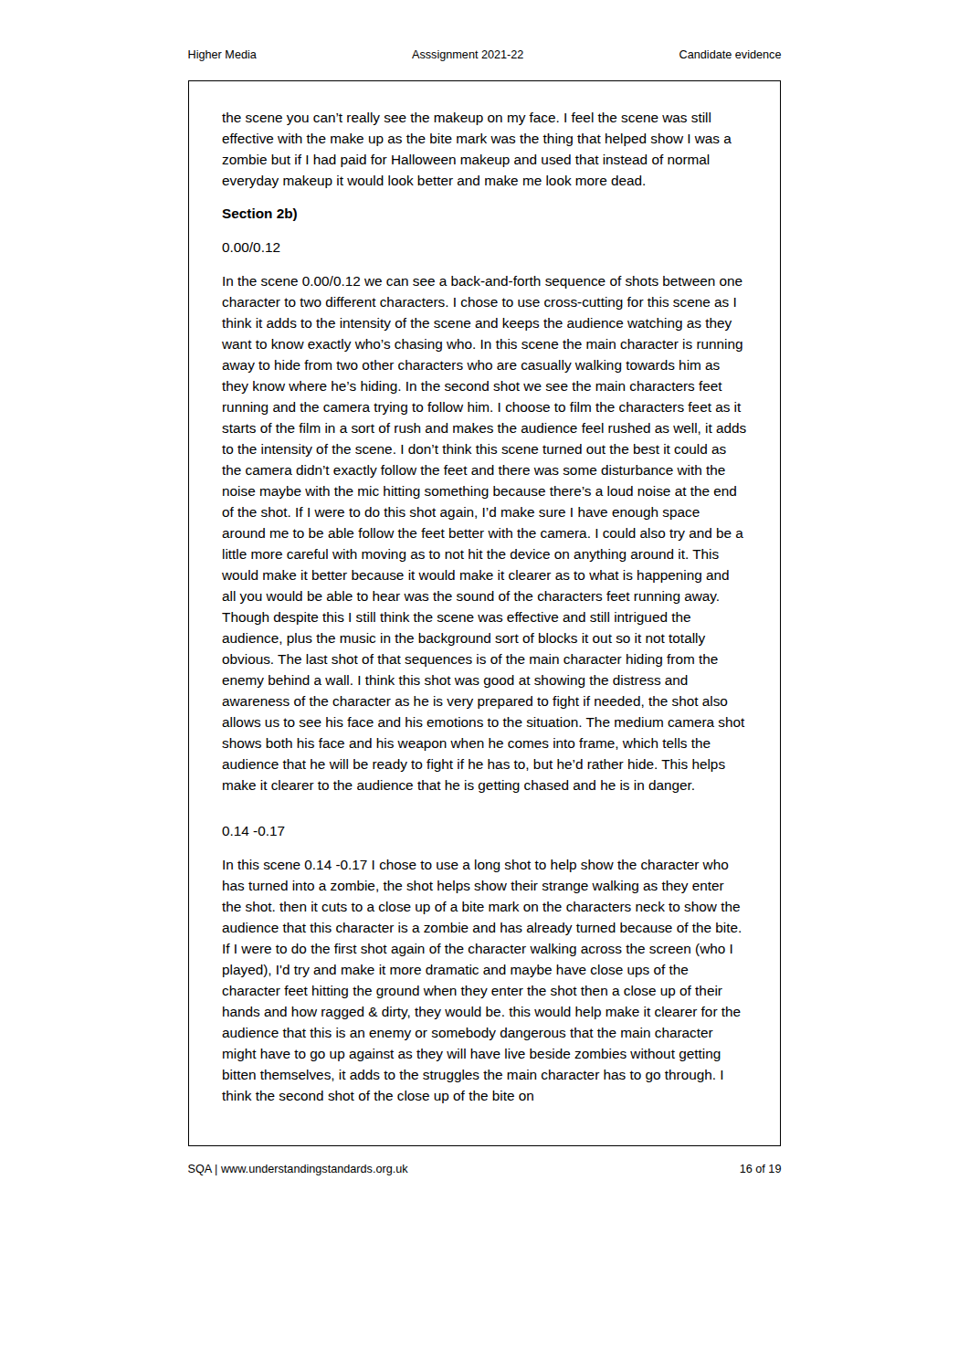Higher Media
Asssignment 2021-22
Candidate evidence
the scene you can’t really see the makeup on my face. I feel the scene was still effective with the make up as the bite mark was the thing that helped show I was a zombie but if I had paid for Halloween makeup and used that instead of normal everyday makeup it would look better and make me look more dead.
Section 2b)
0.00/0.12
In the scene 0.00/0.12 we can see a back-and-forth sequence of shots between one character to two different characters. I chose to use cross-cutting for this scene as I think it adds to the intensity of the scene and keeps the audience watching as they want to know exactly who’s chasing who. In this scene the main character is running away to hide from two other characters who are casually walking towards him as they know where he’s hiding. In the second shot we see the main characters feet running and the camera trying to follow him. I choose to film the characters feet as it starts of the film in a sort of rush and makes the audience feel rushed as well, it adds to the intensity of the scene. I don’t think this scene turned out the best it could as the camera didn’t exactly follow the feet and there was some disturbance with the noise maybe with the mic hitting something because there’s a loud noise at the end of the shot. If I were to do this shot again, I’d make sure I have enough space around me to be able follow the feet better with the camera. I could also try and be a little more careful with moving as to not hit the device on anything around it. This would make it better because it would make it clearer as to what is happening and all you would be able to hear was the sound of the characters feet running away. Though despite this I still think the scene was effective and still intrigued the audience, plus the music in the background sort of blocks it out so it not totally obvious. The last shot of that sequences is of the main character hiding from the enemy behind a wall. I think this shot was good at showing the distress and awareness of the character as he is very prepared to fight if needed, the shot also allows us to see his face and his emotions to the situation. The medium camera shot shows both his face and his weapon when he comes into frame, which tells the audience that he will be ready to fight if he has to, but he’d rather hide. This helps make it clearer to the audience that he is getting chased and he is in danger.
0.14 -0.17
In this scene 0.14 -0.17 I chose to use a long shot to help show the character who has turned into a zombie, the shot helps show their strange walking as they enter the shot. then it cuts to a close up of a bite mark on the characters neck to show the audience that this character is a zombie and has already turned because of the bite. If I were to do the first shot again of the character walking across the screen (who I played), I'd try and make it more dramatic and maybe have close ups of the character feet hitting the ground when they enter the shot then a close up of their hands and how ragged & dirty, they would be. this would help make it clearer for the audience that this is an enemy or somebody dangerous that the main character might have to go up against as they will have live beside zombies without getting bitten themselves, it adds to the struggles the main character has to go through. I think the second shot of the close up of the bite on
SQA | www.understandingstandards.org.uk
16 of 19